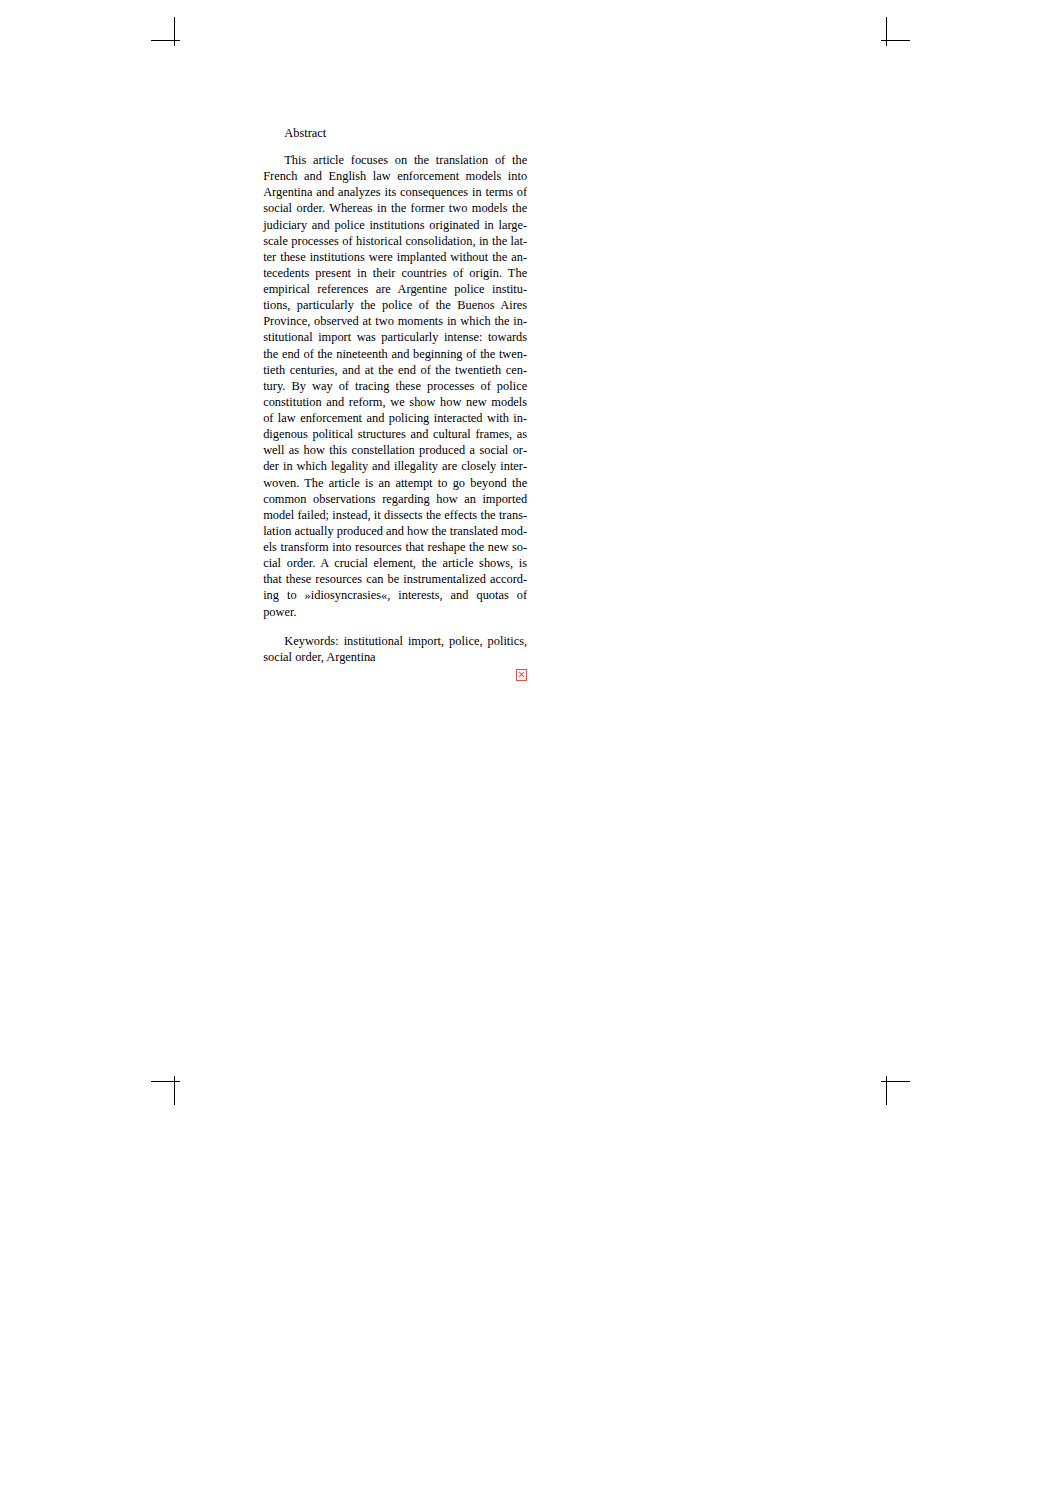Abstract
This article focuses on the translation of the French and English law enforcement models into Argentina and analyzes its consequences in terms of social order. Whereas in the former two models the judiciary and police institutions originated in large-scale processes of historical consolidation, in the latter these institutions were implanted without the antecedents present in their countries of origin. The empirical references are Argentine police institutions, particularly the police of the Buenos Aires Province, observed at two moments in which the institutional import was particularly intense: towards the end of the nineteenth and beginning of the twentieth centuries, and at the end of the twentieth century. By way of tracing these processes of police constitution and reform, we show how new models of law enforcement and policing interacted with indigenous political structures and cultural frames, as well as how this constellation produced a social order in which legality and illegality are closely interwoven. The article is an attempt to go beyond the common observations regarding how an imported model failed; instead, it dissects the effects the translation actually produced and how the translated models transform into resources that reshape the new social order. A crucial element, the article shows, is that these resources can be instrumentalized according to »idiosyncrasies«, interests, and quotas of power.
Keywords: institutional import, police, politics, social order, Argentina